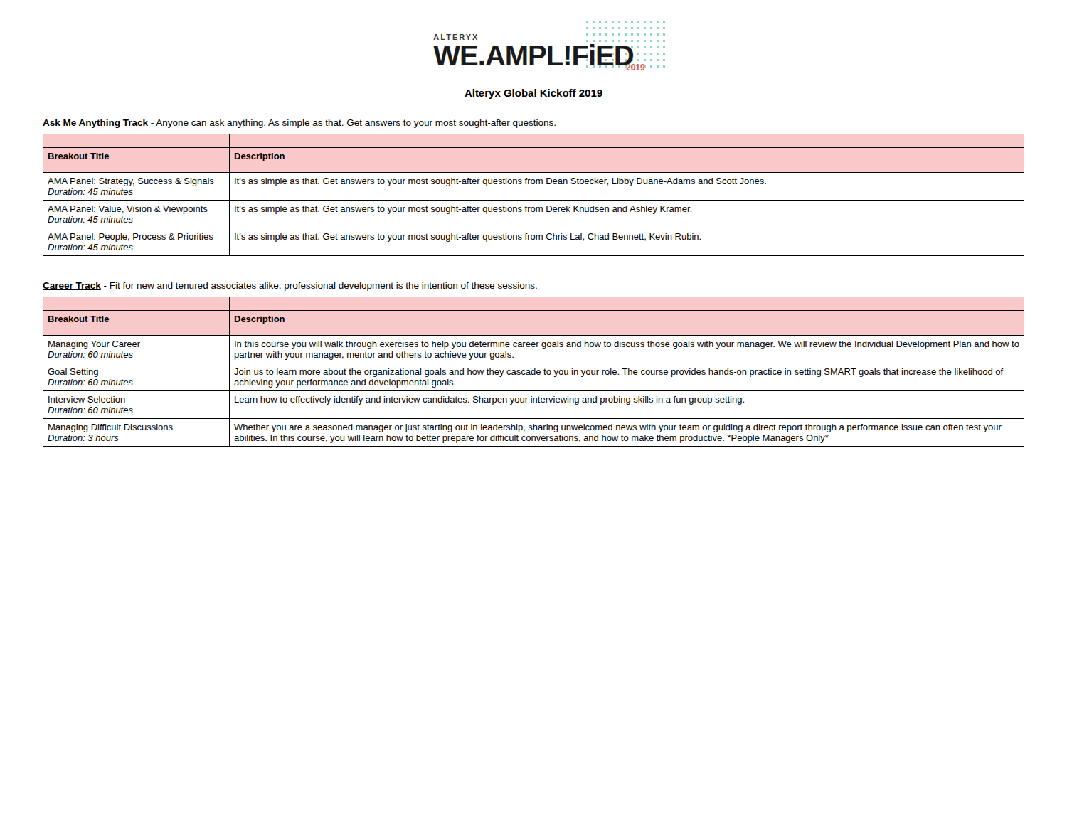ALTERYX
WE. AMPL!FiED
2019
Alteryx Global Kickoff 2019
Ask Me Anything Track - Anyone can ask anything. As simple as that. Get answers to your most sought-after questions.
| Breakout Title | Description |
| --- | --- |
| AMA Panel: Strategy, Success & Signals Duration: 45 minutes | It's as simple as that. Get answers to your most sought-after questions from Dean Stoecker, Libby Duane-Adams and Scott Jones. |
| AMA Panel: Value, Vision & Viewpoints Duration: 45 minutes | It's as simple as that. Get answers to your most sought-after questions from Derek Knudsen and Ashley Kramer. |
| AMA Panel: People, Process & Priorities Duration: 45 minutes | It's as simple as that. Get answers to your most sought-after questions from Chris Lal, Chad Bennett, Kevin Rubin. |
Career Track - Fit for new and tenured associates alike, professional development is the intention of these sessions.
| Breakout Title | Description |
| --- | --- |
| Managing Your Career Duration: 60 minutes | In this course you will walk through exercises to help you determine career goals and how to discuss those goals with your manager. We will review the Individual Development Plan and how to partner with your manager, mentor and others to achieve your goals. |
| Goal Setting Duration: 60 minutes | Join us to learn more about the organizational goals and how they cascade to you in your role. The course provides hands-on practice in setting SMART goals that increase the likelihood of achieving your performance and developmental goals. |
| Interview Selection Duration: 60 minutes | Learn how to effectively identify and interview candidates. Sharpen your interviewing and probing skills in a fun group setting. |
| Managing Difficult Discussions Duration: 3 hours | Whether you are a seasoned manager or just starting out in leadership, sharing unwelcomed news with your team or guiding a direct report through a performance issue can often test your abilities. In this course, you will learn how to better prepare for difficult conversations, and how to make them productive. *People Managers Only* |